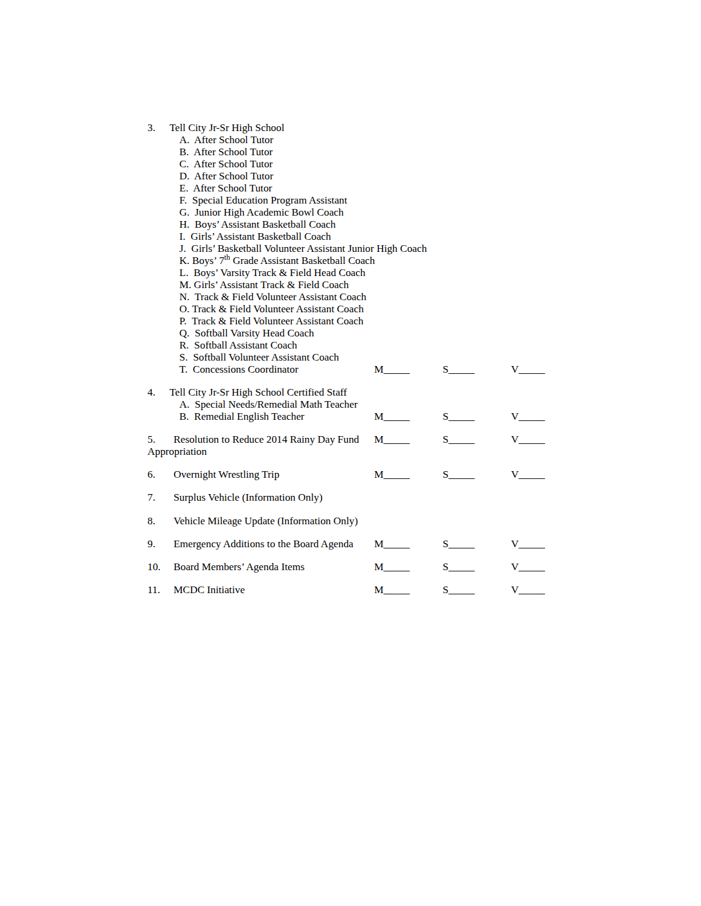3.
Tell City Jr-Sr High School
A. After School Tutor
B. After School Tutor
C. After School Tutor
D. After School Tutor
E. After School Tutor
F. Special Education Program Assistant
G. Junior High Academic Bowl Coach
H. Boys’ Assistant Basketball Coach
I. Girls’ Assistant Basketball Coach
J. Girls’ Basketball Volunteer Assistant Junior High Coach
K. Boys’ 7th Grade Assistant Basketball Coach
L. Boys’ Varsity Track & Field Head Coach
M. Girls’ Assistant Track & Field Coach
N. Track & Field Volunteer Assistant Coach
O. Track & Field Volunteer Assistant Coach
P. Track & Field Volunteer Assistant Coach
Q. Softball Varsity Head Coach
R. Softball Assistant Coach
S. Softball Volunteer Assistant Coach
T. Concessions Coordinator M_____S_____V_____
4.
Tell City Jr-Sr High School Certified Staff
A. Special Needs/Remedial Math Teacher
B. Remedial English Teacher M_____S_____V_____
5. Resolution to Reduce 2014 Rainy Day Fund Appropriation M_____S_____V_____
6. Overnight Wrestling Trip M_____S_____V_____
7. Surplus Vehicle (Information Only)
8. Vehicle Mileage Update (Information Only)
9. Emergency Additions to the Board Agenda M_____S_____V_____
10. Board Members’ Agenda Items M_____S_____V_____
11. MCDC Initiative M_____S_____V_____